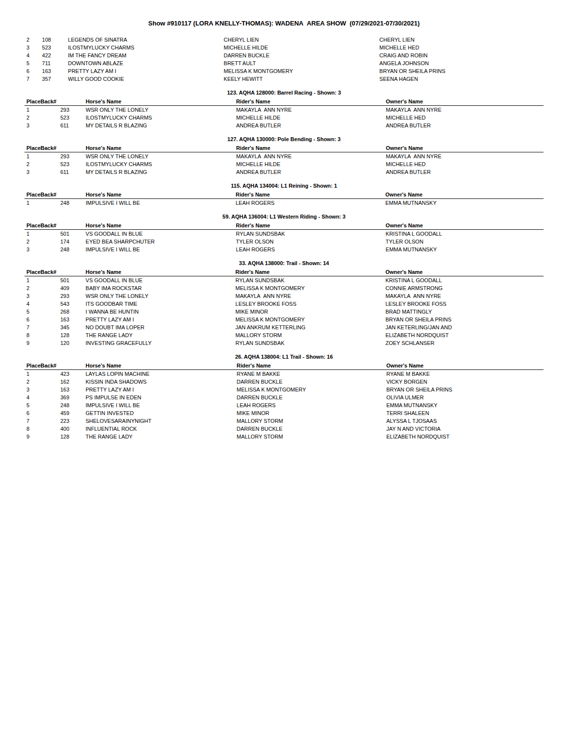Show #910117 (LORA KNELLY-THOMAS): WADENA AREA SHOW (07/29/2021-07/30/2021)
| 2 | 108 | LEGENDS OF SINATRA | CHERYL LIEN | CHERYL LIEN |
| 3 | 523 | ILOSTMYLUCKY CHARMS | MICHELLE HILDE | MICHELLE HED |
| 4 | 422 | IM THE FANCY DREAM | DARREN BUCKLE | CRAIG AND ROBIN |
| 5 | 711 | DOWNTOWN ABLAZE | BRETT AULT | ANGELA JOHNSON |
| 6 | 163 | PRETTY LAZY AM I | MELISSA K MONTGOMERY | BRYAN OR SHEILA PRINS |
| 7 | 357 | WILLY GOOD COOKIE | KEELY HEWITT | SEENA HAGEN |
123. AQHA 128000: Barrel Racing - Shown: 3
| PlaceBack# | | Horse's Name | Rider's Name | Owner's Name |
| --- | --- | --- | --- | --- |
| 1 | 293 | WSR ONLY THE LONELY | MAKAYLA ANN NYRE | MAKAYLA ANN NYRE |
| 2 | 523 | ILOSTMYLUCKY CHARMS | MICHELLE HILDE | MICHELLE HED |
| 3 | 611 | MY DETAILS R BLAZING | ANDREA BUTLER | ANDREA BUTLER |
127. AQHA 130000: Pole Bending - Shown: 3
| PlaceBack# | | Horse's Name | Rider's Name | Owner's Name |
| --- | --- | --- | --- | --- |
| 1 | 293 | WSR ONLY THE LONELY | MAKAYLA ANN NYRE | MAKAYLA ANN NYRE |
| 2 | 523 | ILOSTMYLUCKY CHARMS | MICHELLE HILDE | MICHELLE HED |
| 3 | 611 | MY DETAILS R BLAZING | ANDREA BUTLER | ANDREA BUTLER |
115. AQHA 134004: L1 Reining - Shown: 1
| PlaceBack# | | Horse's Name | Rider's Name | Owner's Name |
| --- | --- | --- | --- | --- |
| 1 | 248 | IMPULSIVE I WILL BE | LEAH ROGERS | EMMA MUTNANSKY |
59. AQHA 136004: L1 Western Riding - Shown: 3
| PlaceBack# | | Horse's Name | Rider's Name | Owner's Name |
| --- | --- | --- | --- | --- |
| 1 | 501 | VS GOODALL IN BLUE | RYLAN SUNDSBAK | KRISTINA L GOODALL |
| 2 | 174 | EYED BEA SHARPCHUTER | TYLER OLSON | TYLER OLSON |
| 3 | 248 | IMPULSIVE I WILL BE | LEAH ROGERS | EMMA MUTNANSKY |
33. AQHA 138000: Trail - Shown: 14
| PlaceBack# | | Horse's Name | Rider's Name | Owner's Name |
| --- | --- | --- | --- | --- |
| 1 | 501 | VS GOODALL IN BLUE | RYLAN SUNDSBAK | KRISTINA L GOODALL |
| 2 | 409 | BABY IMA ROCKSTAR | MELISSA K MONTGOMERY | CONNIE ARMSTRONG |
| 3 | 293 | WSR ONLY THE LONELY | MAKAYLA ANN NYRE | MAKAYLA ANN NYRE |
| 4 | 543 | ITS GOODBAR TIME | LESLEY BROOKE FOSS | LESLEY BROOKE FOSS |
| 5 | 268 | I WANNA BE HUNTIN | MIKE MINOR | BRAD MATTINGLY |
| 6 | 163 | PRETTY LAZY AM I | MELISSA K MONTGOMERY | BRYAN OR SHEILA PRINS |
| 7 | 345 | NO DOUBT IMA LOPER | JAN ANKRUM KETTERLING | JAN KETERLING/JAN AND |
| 8 | 128 | THE RANGE LADY | MALLORY STORM | ELIZABETH NORDQUIST |
| 9 | 120 | INVESTING GRACEFULLY | RYLAN SUNDSBAK | ZOEY SCHLANSER |
26. AQHA 138004: L1 Trail - Shown: 16
| PlaceBack# | | Horse's Name | Rider's Name | Owner's Name |
| --- | --- | --- | --- | --- |
| 1 | 423 | LAYLAS LOPIN MACHINE | RYANE M BAKKE | RYANE M BAKKE |
| 2 | 162 | KISSIN INDA SHADOWS | DARREN BUCKLE | VICKY BORGEN |
| 3 | 163 | PRETTY LAZY AM I | MELISSA K MONTGOMERY | BRYAN OR SHEILA PRINS |
| 4 | 369 | PS IMPULSE IN EDEN | DARREN BUCKLE | OLIVIA ULMER |
| 5 | 248 | IMPULSIVE I WILL BE | LEAH ROGERS | EMMA MUTNANSKY |
| 6 | 459 | GETTIN INVESTED | MIKE MINOR | TERRI SHALEEN |
| 7 | 223 | SHELOVESARAINYNIGHT | MALLORY STORM | ALYSSA L TJOSAAS |
| 8 | 400 | INFLUENTIAL ROCK | DARREN BUCKLE | JAY N AND VICTORIA |
| 9 | 128 | THE RANGE LADY | MALLORY STORM | ELIZABETH NORDQUIST |